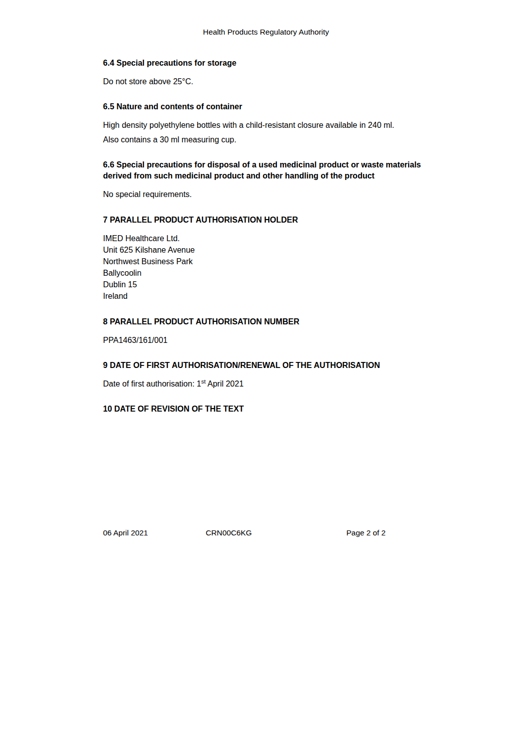Health Products Regulatory Authority
6.4 Special precautions for storage
Do not store above 25°C.
6.5 Nature and contents of container
High density polyethylene bottles with a child-resistant closure available in 240 ml.
Also contains a 30 ml measuring cup.
6.6 Special precautions for disposal of a used medicinal product or waste materials derived from such medicinal product and other handling of the product
No special requirements.
7 PARALLEL PRODUCT AUTHORISATION HOLDER
IMED Healthcare Ltd.
Unit 625 Kilshane Avenue
Northwest Business Park
Ballycoolin
Dublin 15
Ireland
8 PARALLEL PRODUCT AUTHORISATION NUMBER
PPA1463/161/001
9 DATE OF FIRST AUTHORISATION/RENEWAL OF THE AUTHORISATION
Date of first authorisation: 1st April 2021
10 DATE OF REVISION OF THE TEXT
06 April 2021
CRN00C6KG
Page 2 of 2